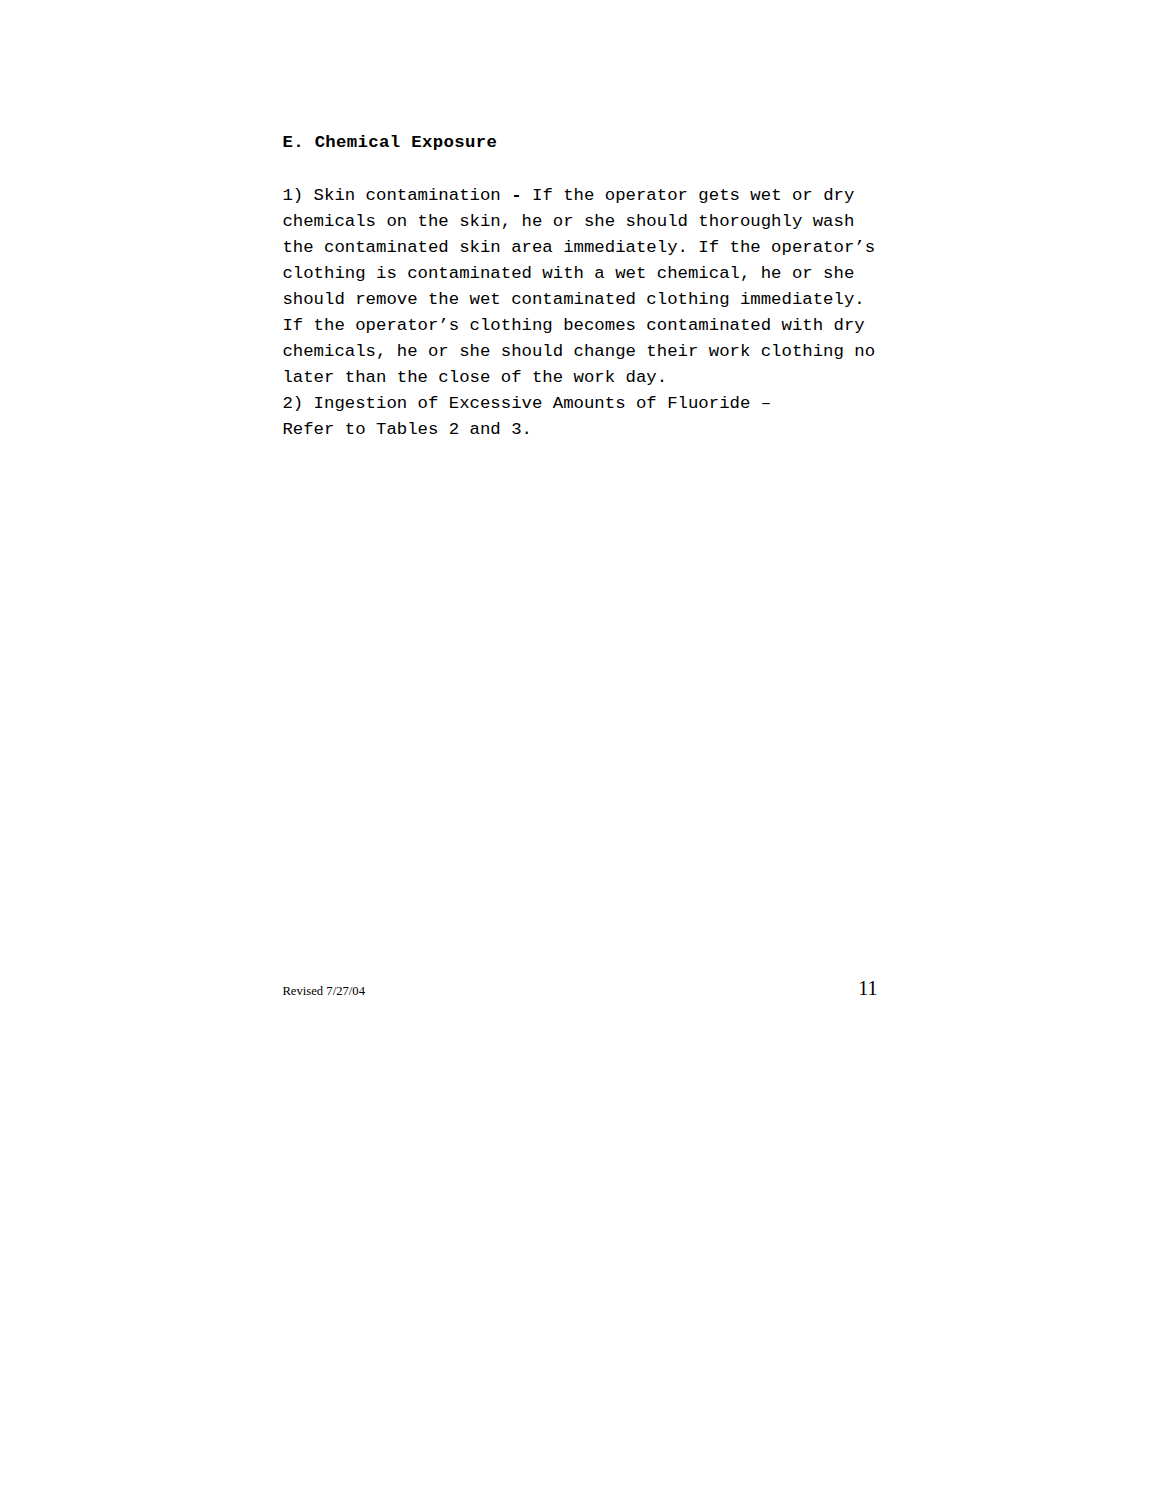E. Chemical Exposure
1) Skin contamination - If the operator gets wet or dry chemicals on the skin, he or she should thoroughly wash the contaminated skin area immediately. If the operator’s clothing is contaminated with a wet chemical, he or she should remove the wet contaminated clothing immediately. If the operator’s clothing becomes contaminated with dry chemicals, he or she should change their work clothing no later than the close of the work day.
2) Ingestion of Excessive Amounts of Fluoride –
Refer to Tables 2 and 3.
Revised 7/27/04 11